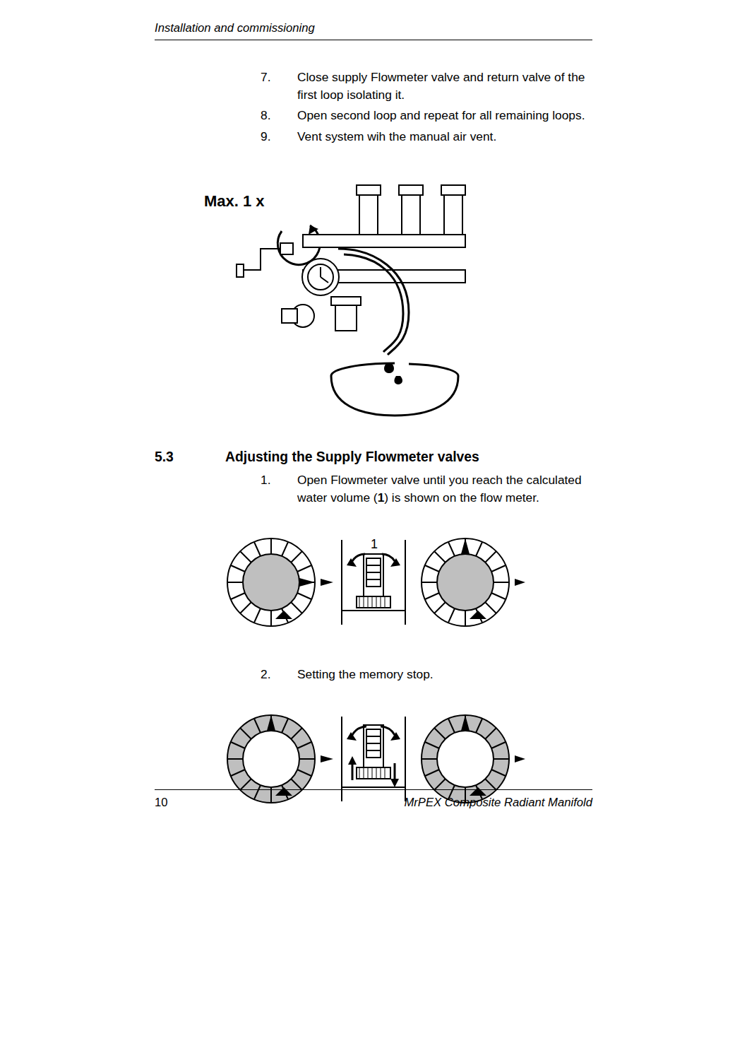Installation and commissioning
7. Close supply Flowmeter valve and return valve of the first loop isolating it.
8. Open second loop and repeat for all remaining loops.
9. Vent system wih the manual air vent.
Manifold drain illustration Max. 1 x
5.3 Adjusting the Supply Flowmeter valves
1. Open Flowmeter valve until you reach the calculated water volume (1) is shown on the flow meter.
Flowmeter valve opening sequence 1
2. Setting the memory stop.
Memory stop setting sequence
10 MrPEX Composite Radiant Manifold